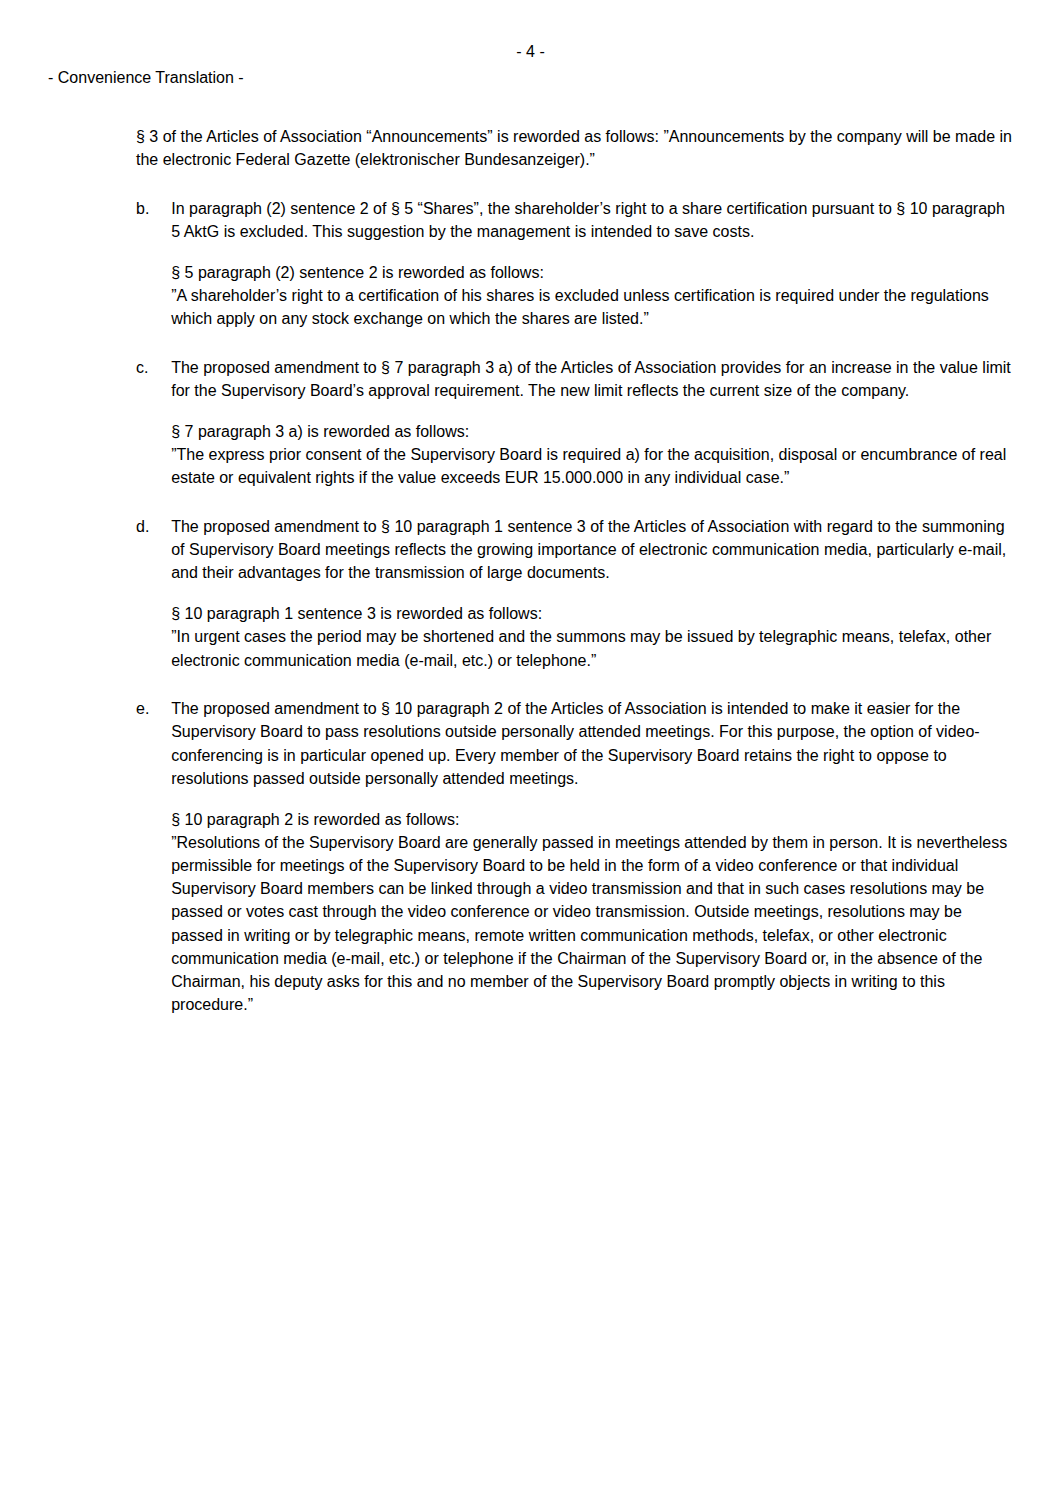- 4 -
- Convenience Translation -
§ 3 of the Articles of Association “Announcements” is reworded as follows: ”Announcements by the company will be made in the electronic Federal Gazette (elektronischer Bundesanzeiger).”
b.
In paragraph (2) sentence 2 of § 5 “Shares”, the shareholder’s right to a share certification pursuant to § 10 paragraph 5 AktG is excluded. This suggestion by the management is intended to save costs.
§ 5 paragraph (2) sentence 2 is reworded as follows:
”A shareholder’s right to a certification of his shares is excluded unless certification is required under the regulations which apply on any stock exchange on which the shares are listed.”
c.
The proposed amendment to § 7 paragraph 3 a) of the Articles of Association provides for an increase in the value limit for the Supervisory Board’s approval requirement. The new limit reflects the current size of the company.
§ 7 paragraph 3 a) is reworded as follows:
”The express prior consent of the Supervisory Board is required a) for the acquisition, disposal or encumbrance of real estate or equivalent rights if the value exceeds EUR 15.000.000 in any individual case.”
d.
The proposed amendment to § 10 paragraph 1 sentence 3 of the Articles of Association with regard to the summoning of Supervisory Board meetings reflects the growing importance of electronic communication media, particularly e-mail, and their advantages for the transmission of large documents.
§ 10 paragraph 1 sentence 3 is reworded as follows:
”In urgent cases the period may be shortened and the summons may be issued by telegraphic means, telefax, other electronic communication media (e-mail, etc.) or telephone.”
e.
The proposed amendment to § 10 paragraph 2 of the Articles of Association is intended to make it easier for the Supervisory Board to pass resolutions outside personally attended meetings. For this purpose, the option of video-conferencing is in particular opened up. Every member of the Supervisory Board retains the right to oppose to resolutions passed outside personally attended meetings.
§ 10 paragraph 2 is reworded as follows:
”Resolutions of the Supervisory Board are generally passed in meetings attended by them in person. It is nevertheless permissible for meetings of the Supervisory Board to be held in the form of a video conference or that individual Supervisory Board members can be linked through a video transmission and that in such cases resolutions may be passed or votes cast through the video conference or video transmission. Outside meetings, resolutions may be passed in writing or by telegraphic means, remote written communication methods, telefax, or other electronic communication media (e-mail, etc.) or telephone if the Chairman of the Supervisory Board or, in the absence of the Chairman, his deputy asks for this and no member of the Supervisory Board promptly objects in writing to this procedure.”